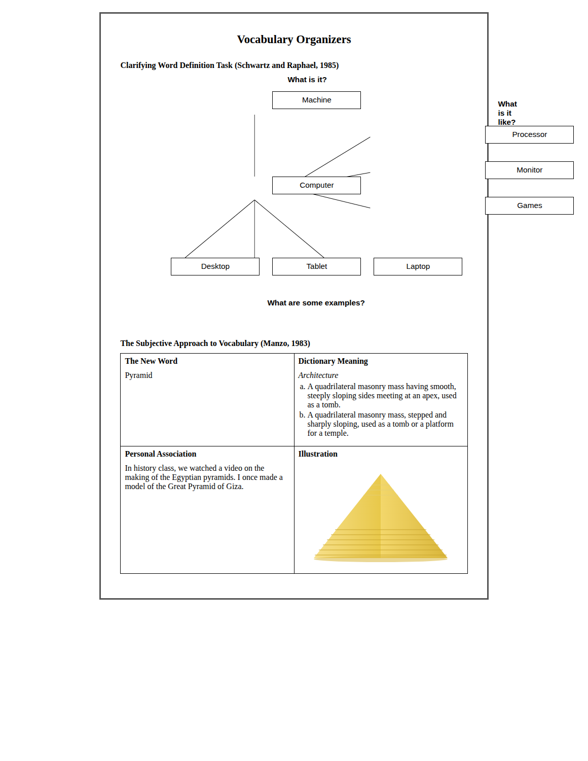Vocabulary Organizers
Clarifying Word Definition Task (Schwartz and Raphael, 1985)
What is it?
What is it like?
What are some examples?
Machine
Computer
Desktop
Tablet
Laptop
Processor
Monitor
Games
The Subjective Approach to Vocabulary (Manzo, 1983)
| The New Word Pyramid | Dictionary Meaning Architecture A quadrilateral masonry mass having smooth, steeply sloping sides meeting at an apex, used as a tomb. A quadrilateral masonry mass, stepped and sharply sloping, used as a tomb or a platform for a temple. |
| Personal Association In history class, we watched a video on the making of the Egyptian pyramids. I once made a model of the Great Pyramid of Giza. | Illustration |